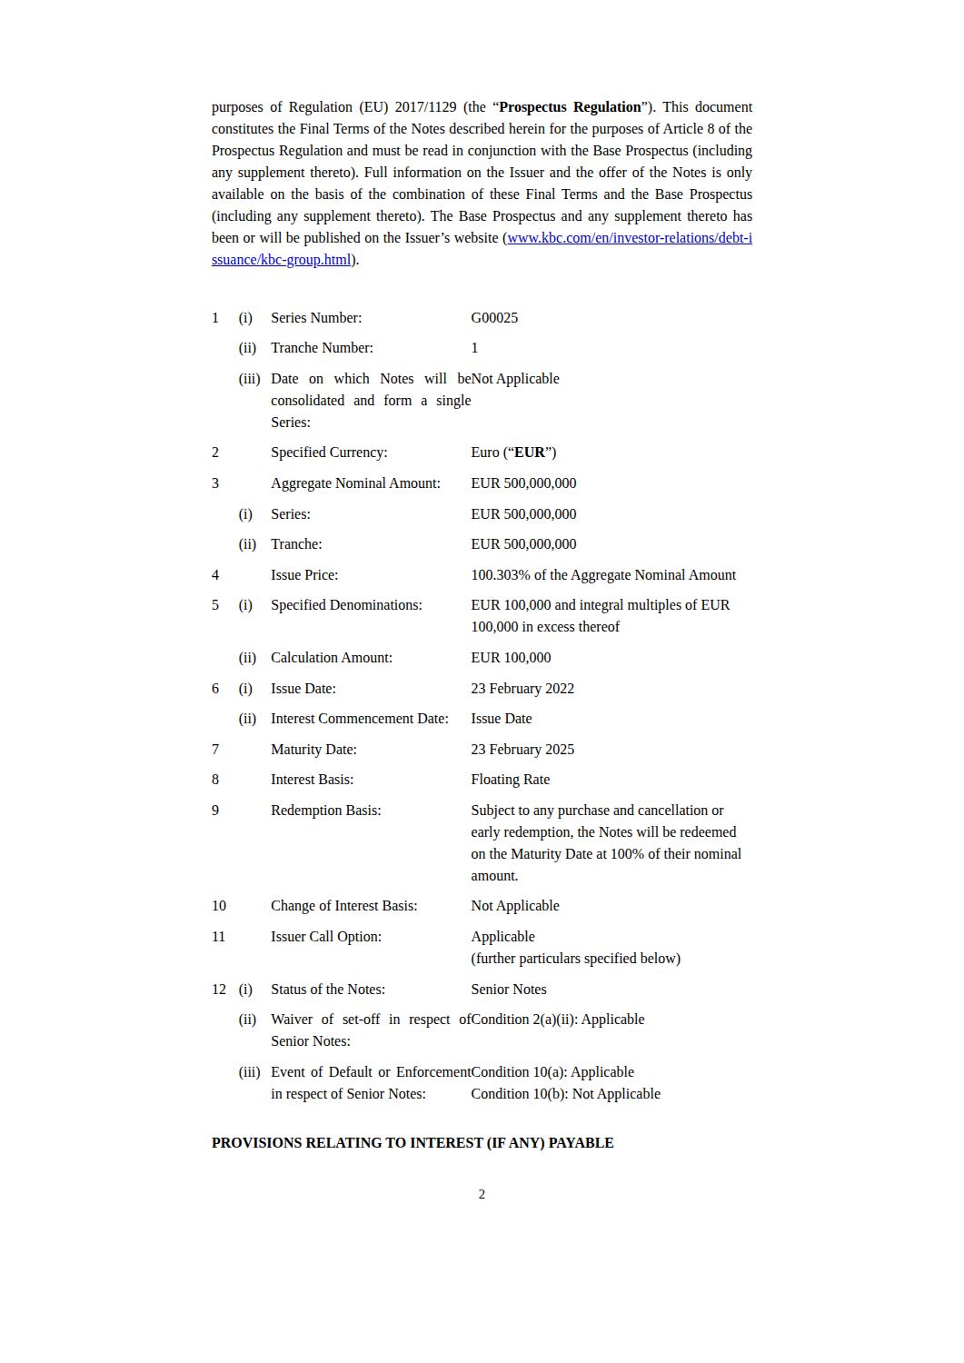purposes of Regulation (EU) 2017/1129 (the “Prospectus Regulation”). This document constitutes the Final Terms of the Notes described herein for the purposes of Article 8 of the Prospectus Regulation and must be read in conjunction with the Base Prospectus (including any supplement thereto). Full information on the Issuer and the offer of the Notes is only available on the basis of the combination of these Final Terms and the Base Prospectus (including any supplement thereto). The Base Prospectus and any supplement thereto has been or will be published on the Issuer’s website (www.kbc.com/en/investor-relations/debt-issuance/kbc-group.html).
| 1 | (i) | Series Number: | G00025 |
| | (ii) | Tranche Number: | 1 |
| | (iii) | Date on which Notes will be consolidated and form a single Series: | Not Applicable |
| 2 | | Specified Currency: | Euro (“ EUR ”) |
| 3 | | Aggregate Nominal Amount: | EUR 500,000,000 |
| | (i) | Series: | EUR 500,000,000 |
| | (ii) | Tranche: | EUR 500,000,000 |
| 4 | | Issue Price: | 100.303% of the Aggregate Nominal Amount |
| 5 | (i) | Specified Denominations: | EUR 100,000 and integral multiples of EUR 100,000 in excess thereof |
| | (ii) | Calculation Amount: | EUR 100,000 |
| 6 | (i) | Issue Date: | 23 February 2022 |
| | (ii) | Interest Commencement Date: | Issue Date |
| 7 | | Maturity Date: | 23 February 2025 |
| 8 | | Interest Basis: | Floating Rate |
| 9 | | Redemption Basis: | Subject to any purchase and cancellation or early redemption, the Notes will be redeemed on the Maturity Date at 100% of their nominal amount. |
| 10 | | Change of Interest Basis: | Not Applicable |
| 11 | | Issuer Call Option: | Applicable (further particulars specified below) |
| 12 | (i) | Status of the Notes: | Senior Notes |
| | (ii) | Waiver of set-off in respect of Senior Notes: | Condition 2(a)(ii): Applicable |
| | (iii) | Event of Default or Enforcement in respect of Senior Notes: | Condition 10(a): Applicable Condition 10(b): Not Applicable |
PROVISIONS RELATING TO INTEREST (IF ANY) PAYABLE
2